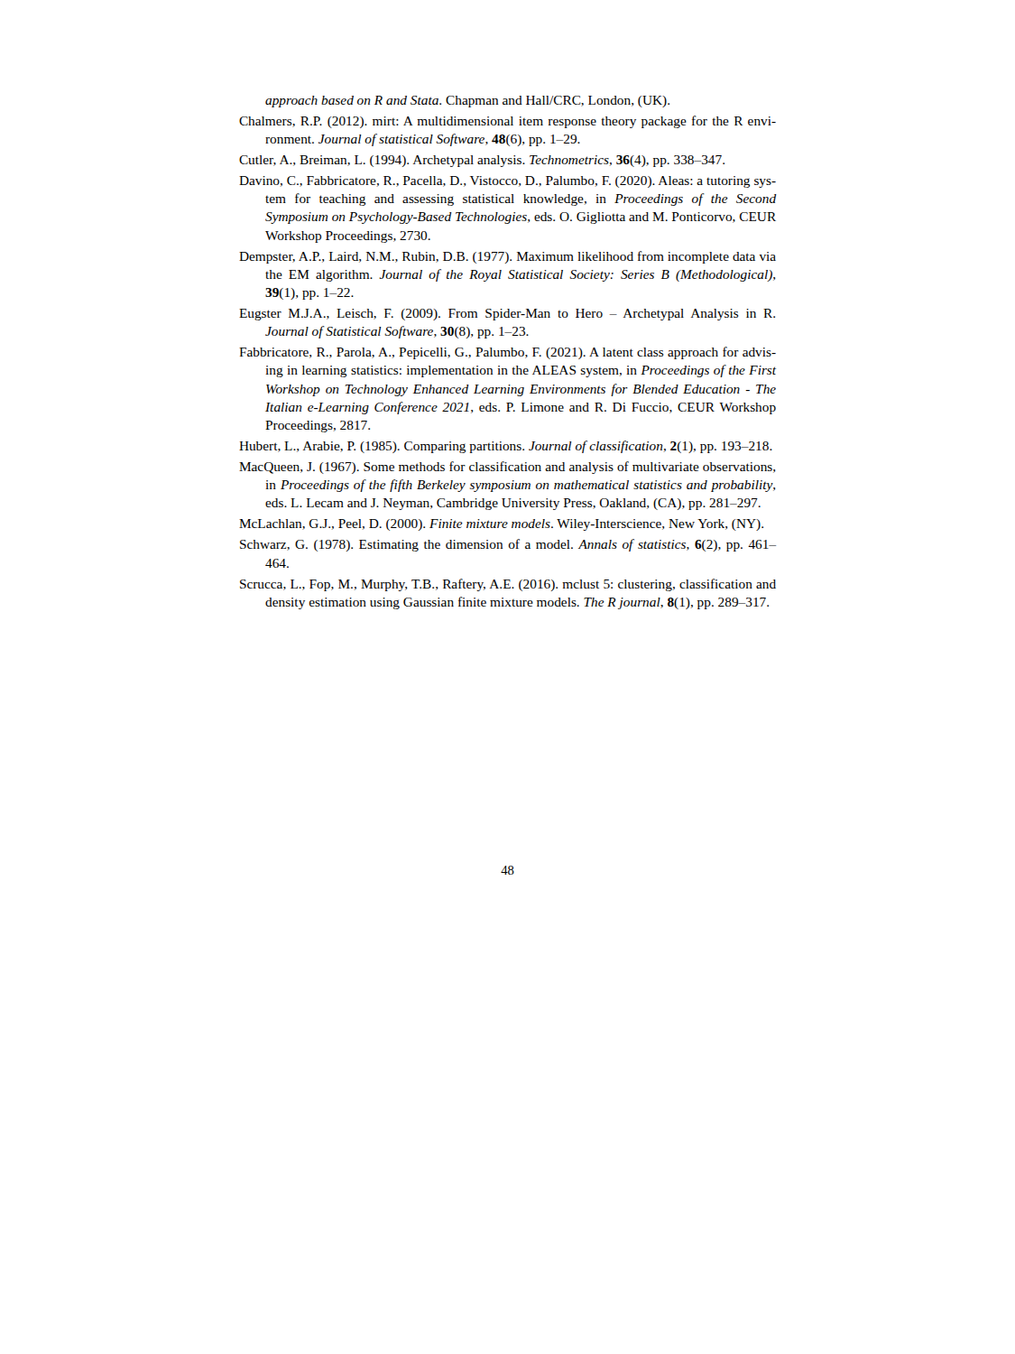approach based on R and Stata. Chapman and Hall/CRC, London, (UK).
Chalmers, R.P. (2012). mirt: A multidimensional item response theory package for the R environment. Journal of statistical Software, 48(6), pp. 1–29.
Cutler, A., Breiman, L. (1994). Archetypal analysis. Technometrics, 36(4), pp. 338–347.
Davino, C., Fabbricatore, R., Pacella, D., Vistocco, D., Palumbo, F. (2020). Aleas: a tutoring system for teaching and assessing statistical knowledge, in Proceedings of the Second Symposium on Psychology-Based Technologies, eds. O. Gigliotta and M. Ponticorvo, CEUR Workshop Proceedings, 2730.
Dempster, A.P., Laird, N.M., Rubin, D.B. (1977). Maximum likelihood from incomplete data via the EM algorithm. Journal of the Royal Statistical Society: Series B (Methodological), 39(1), pp. 1–22.
Eugster M.J.A., Leisch, F. (2009). From Spider-Man to Hero – Archetypal Analysis in R. Journal of Statistical Software, 30(8), pp. 1–23.
Fabbricatore, R., Parola, A., Pepicelli, G., Palumbo, F. (2021). A latent class approach for advising in learning statistics: implementation in the ALEAS system, in Proceedings of the First Workshop on Technology Enhanced Learning Environments for Blended Education - The Italian e-Learning Conference 2021, eds. P. Limone and R. Di Fuccio, CEUR Workshop Proceedings, 2817.
Hubert, L., Arabie, P. (1985). Comparing partitions. Journal of classification, 2(1), pp. 193–218.
MacQueen, J. (1967). Some methods for classification and analysis of multivariate observations, in Proceedings of the fifth Berkeley symposium on mathematical statistics and probability, eds. L. Lecam and J. Neyman, Cambridge University Press, Oakland, (CA), pp. 281–297.
McLachlan, G.J., Peel, D. (2000). Finite mixture models. Wiley-Interscience, New York, (NY).
Schwarz, G. (1978). Estimating the dimension of a model. Annals of statistics, 6(2), pp. 461–464.
Scrucca, L., Fop, M., Murphy, T.B., Raftery, A.E. (2016). mclust 5: clustering, classification and density estimation using Gaussian finite mixture models. The R journal, 8(1), pp. 289–317.
48